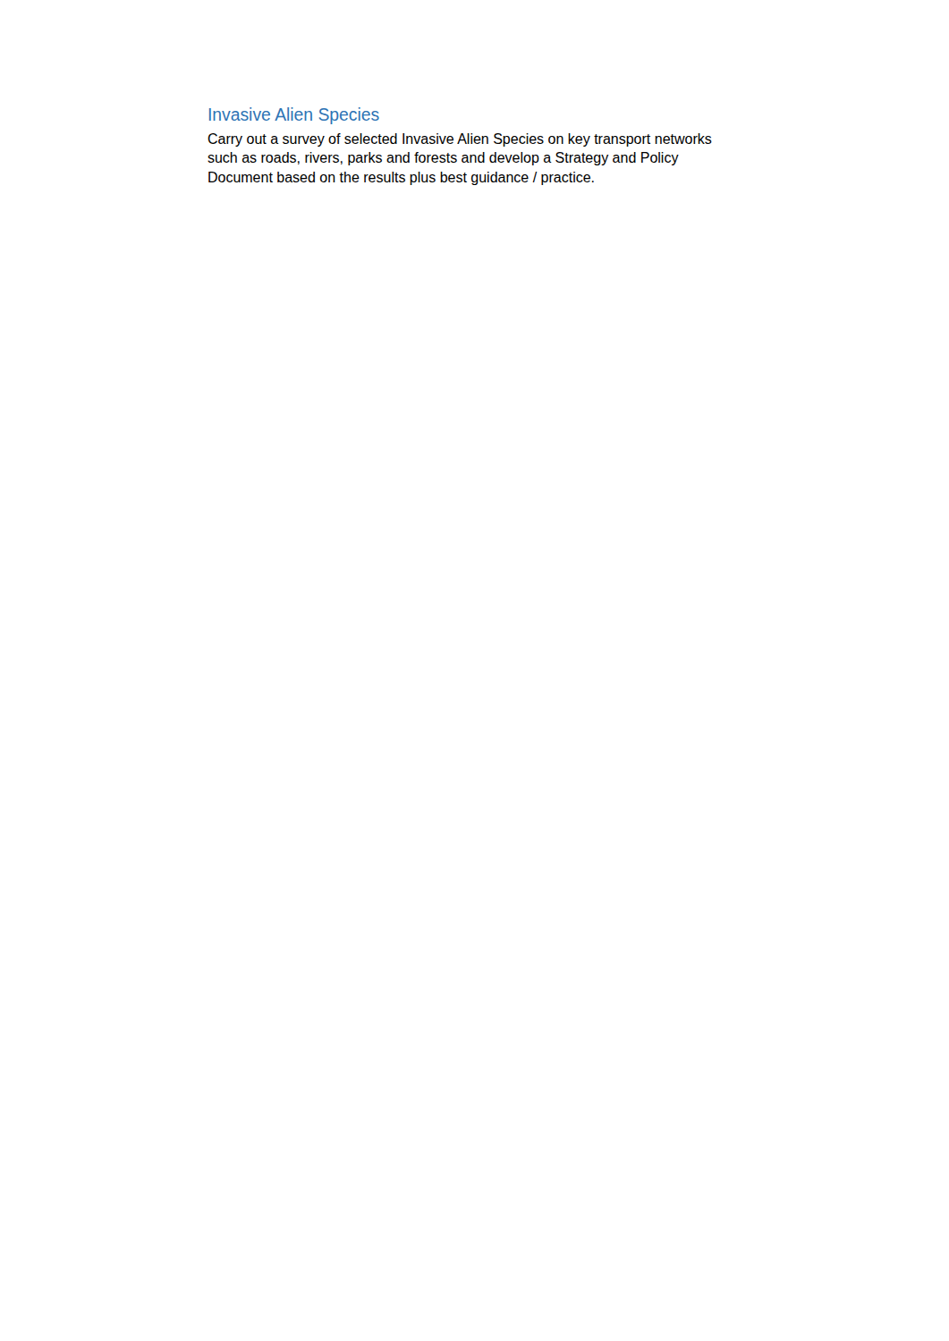Invasive Alien Species
Carry out a survey of selected Invasive Alien Species on key transport networks such as roads, rivers, parks and forests and develop a Strategy and Policy Document based on the results plus best guidance / practice.